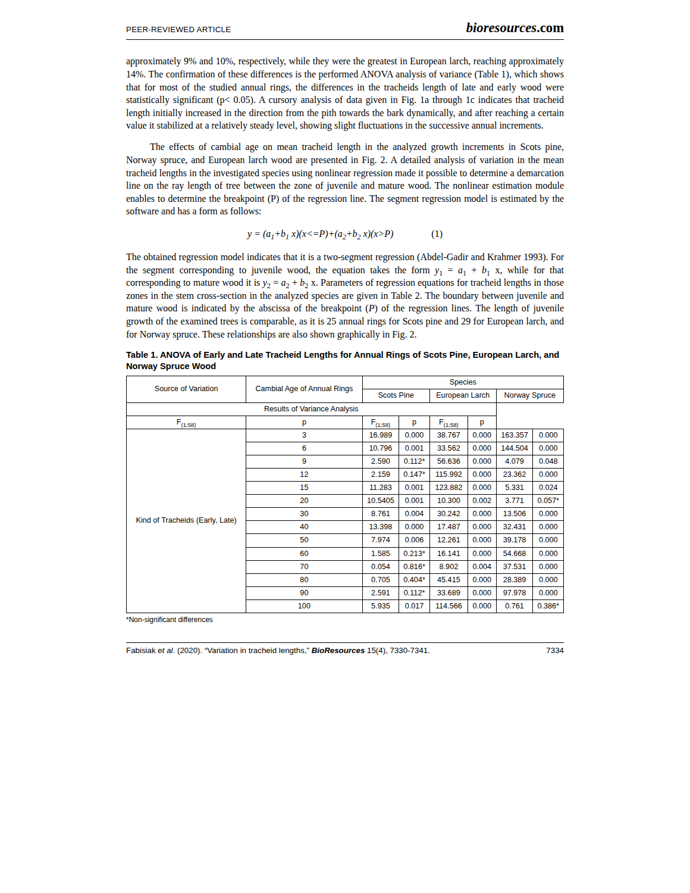PEER-REVIEWED ARTICLE bioresources.com
approximately 9% and 10%, respectively, while they were the greatest in European larch, reaching approximately 14%. The confirmation of these differences is the performed ANOVA analysis of variance (Table 1), which shows that for most of the studied annual rings, the differences in the tracheids length of late and early wood were statistically significant (p< 0.05). A cursory analysis of data given in Fig. 1a through 1c indicates that tracheid length initially increased in the direction from the pith towards the bark dynamically, and after reaching a certain value it stabilized at a relatively steady level, showing slight fluctuations in the successive annual increments.
The effects of cambial age on mean tracheid length in the analyzed growth increments in Scots pine, Norway spruce, and European larch wood are presented in Fig. 2. A detailed analysis of variation in the mean tracheid lengths in the investigated species using nonlinear regression made it possible to determine a demarcation line on the ray length of tree between the zone of juvenile and mature wood. The nonlinear estimation module enables to determine the breakpoint (P) of the regression line. The segment regression model is estimated by the software and has a form as follows:
y = (a1+b1 x)(x<=P)+(a2+b2 x)(x>P) (1)
The obtained regression model indicates that it is a two-segment regression (Abdel-Gadir and Krahmer 1993). For the segment corresponding to juvenile wood, the equation takes the form y1 = a1 + b1 x, while for that corresponding to mature wood it is y2 = a2 + b2 x. Parameters of regression equations for tracheid lengths in those zones in the stem cross-section in the analyzed species are given in Table 2. The boundary between juvenile and mature wood is indicated by the abscissa of the breakpoint (P) of the regression lines. The length of juvenile growth of the examined trees is comparable, as it is 25 annual rings for Scots pine and 29 for European larch, and for Norway spruce. These relationships are also shown graphically in Fig. 2.
Table 1. ANOVA of Early and Late Tracheid Lengths for Annual Rings of Scots Pine, European Larch, and Norway Spruce Wood
| Source of Variation | Cambial Age of Annual Rings | Species |
| --- | --- | --- |
| Scots Pine | European Larch | Norway Spruce |
| Results of Variance Analysis |
| F (1;58) | p | F (1;58) | p | F (1;58) | p |
| Kind of Tracheids (Early, Late) | 3 | 16.989 | 0.000 | 38.767 | 0.000 | 163.357 | 0.000 |
| 6 | 10.796 | 0.001 | 33.562 | 0.000 | 144.504 | 0.000 |
| 9 | 2.590 | 0.112* | 56.636 | 0.000 | 4.079 | 0.048 |
| 12 | 2.159 | 0.147* | 115.992 | 0.000 | 23.362 | 0.000 |
| 15 | 11.283 | 0.001 | 123.882 | 0.000 | 5.331 | 0.024 |
| 20 | 10.5405 | 0.001 | 10.300 | 0.002 | 3.771 | 0.057* |
| 30 | 8.761 | 0.004 | 30.242 | 0.000 | 13.506 | 0.000 |
| 40 | 13.398 | 0.000 | 17.487 | 0.000 | 32.431 | 0.000 |
| 50 | 7.974 | 0.006 | 12.261 | 0.000 | 39.178 | 0.000 |
| 60 | 1.585 | 0.213* | 16.141 | 0.000 | 54.668 | 0.000 |
| 70 | 0.054 | 0.816* | 8.902 | 0.004 | 37.531 | 0.000 |
| 80 | 0.705 | 0.404* | 45.415 | 0.000 | 28.389 | 0.000 |
| 90 | 2.591 | 0.112* | 33.689 | 0.000 | 97.978 | 0.000 |
| 100 | 5.935 | 0.017 | 114.566 | 0.000 | 0.761 | 0.386* |
*Non-significant differences
Fabisiak et al. (2020). “Variation in tracheid lengths,” BioResources 15(4), 7330-7341. 7334